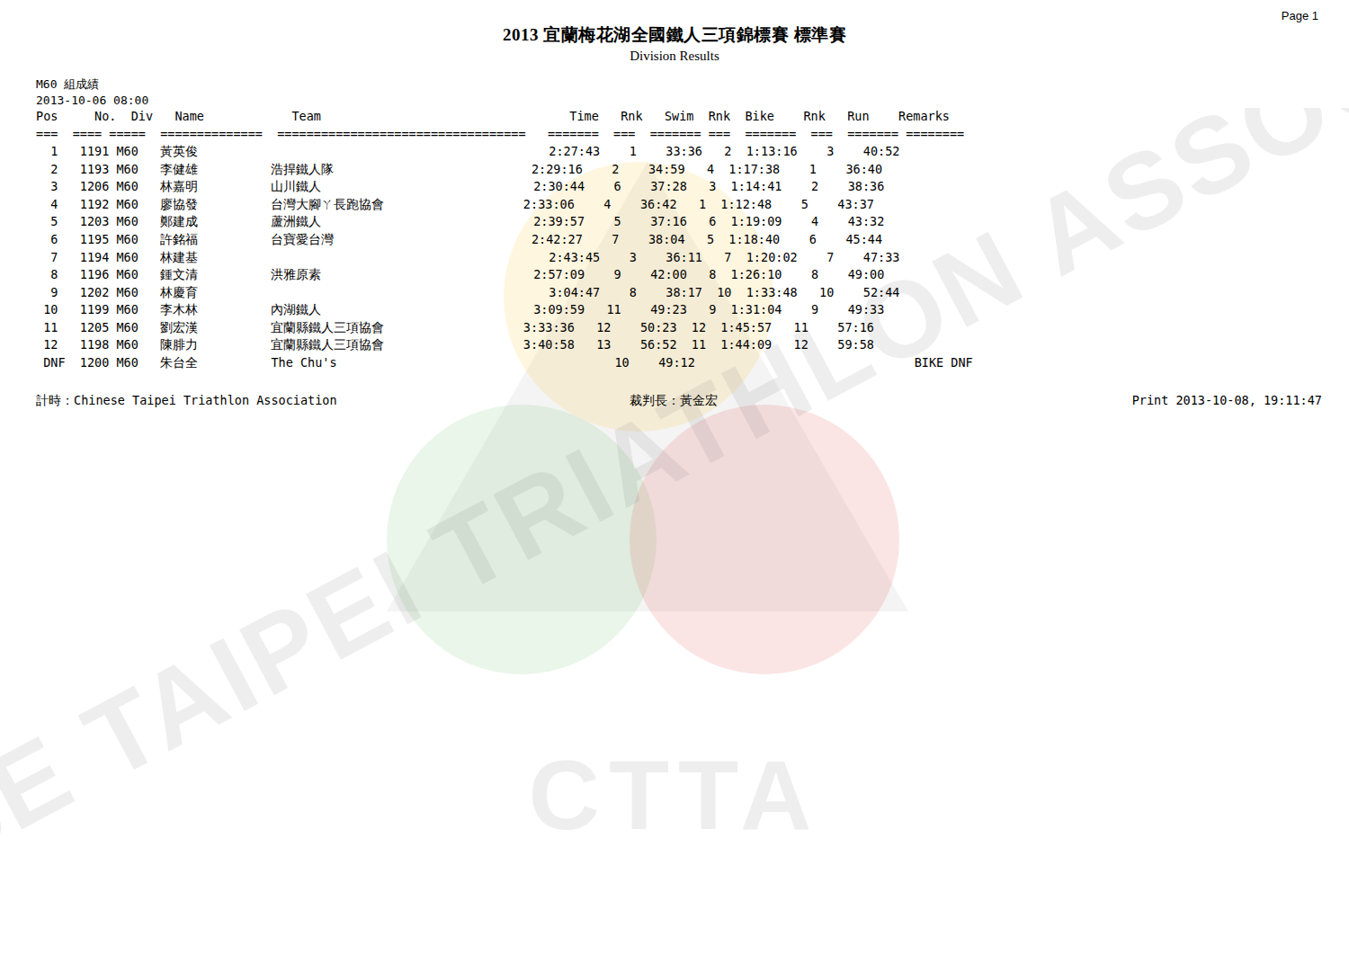Page 1
CHINESE TAIPEI TRIATHLON ASSOCIATION
CTTA
2013 宜蘭梅花湖全國鐵人三項錦標賽 標準賽
Division Results
M60 組成績
2013-10-06 08:00
Pos     No.  Div   Name            Team                                  Time   Rnk   Swim  Rnk  Bike    Rnk   Run    Remarks
===  ==== =====  ==============  ==================================   =======  ===  ======= ===  =======  ===  ======= ========
  1   1191 M60   黃英俊                                                2:27:43    1    33:36   2  1:13:16    3    40:52
  2   1193 M60   李健雄          浩捍鐵人隊                           2:29:16    2    34:59   4  1:17:38    1    36:40
  3   1206 M60   林嘉明          山川鐵人                             2:30:44    6    37:28   3  1:14:41    2    38:36
  4   1192 M60   廖協發          台灣大腳ㄚ長跑協會                   2:33:06    4    36:42   1  1:12:48    5    43:37
  5   1203 M60   鄭建成          蘆洲鐵人                             2:39:57    5    37:16   6  1:19:09    4    43:32
  6   1195 M60   許銘福          台寶愛台灣                           2:42:27    7    38:04   5  1:18:40    6    45:44
  7   1194 M60   林建基                                                2:43:45    3    36:11   7  1:20:02    7    47:33
  8   1196 M60   鍾文清          洪雅原素                             2:57:09    9    42:00   8  1:26:10    8    49:00
  9   1202 M60   林慶育                                                3:04:47    8    38:17  10  1:33:48   10    52:44
 10   1199 M60   李木林          內湖鐵人                             3:09:59   11    49:23   9  1:31:04    9    49:33
 11   1205 M60   劉宏漢          宜蘭縣鐵人三項協會                   3:33:36   12    50:23  12  1:45:57   11    57:16
 12   1198 M60   陳腓力          宜蘭縣鐵人三項協會                   3:40:58   13    56:52  11  1:44:09   12    59:58
 DNF  1200 M60   朱台全          The Chu's                                      10    49:12                              BIKE DNF
計時：Chinese Taipei Triathlon Association 裁判長：黃金宏 Print 2013-10-08, 19:11:47